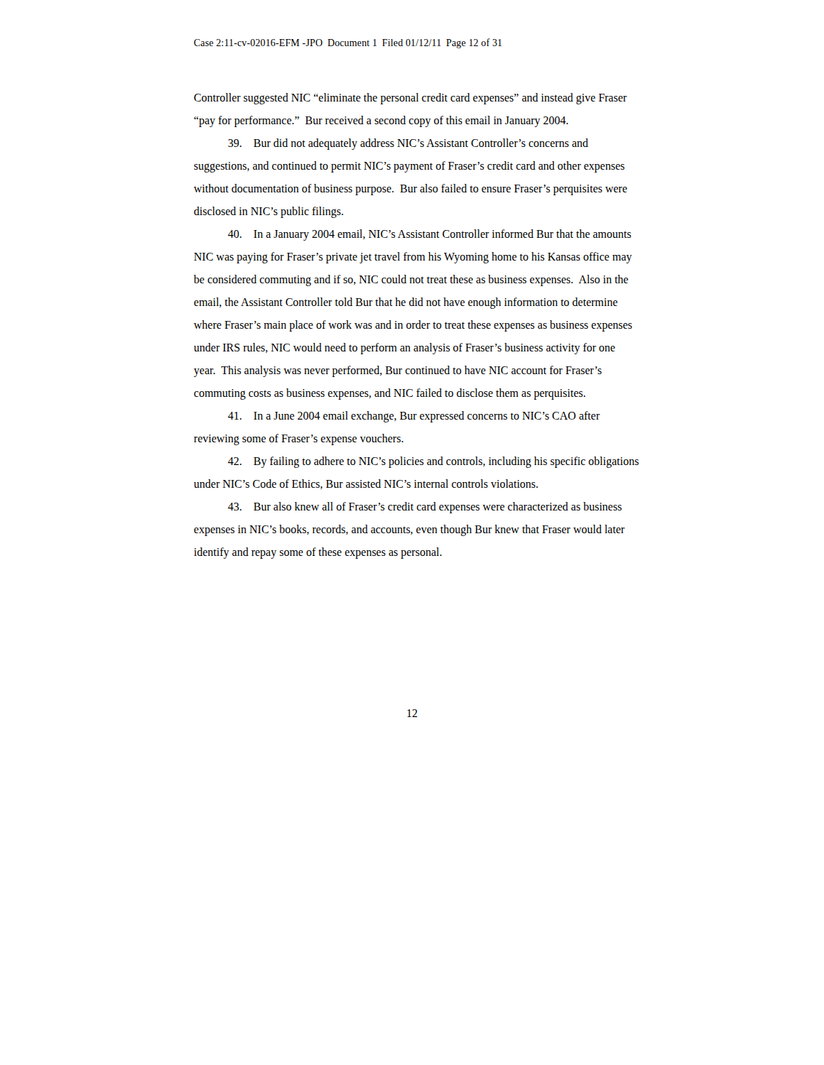Case 2:11-cv-02016-EFM -JPO Document 1 Filed 01/12/11 Page 12 of 31
Controller suggested NIC “eliminate the personal credit card expenses” and instead give Fraser “pay for performance.” Bur received a second copy of this email in January 2004.
39. Bur did not adequately address NIC’s Assistant Controller’s concerns and suggestions, and continued to permit NIC’s payment of Fraser’s credit card and other expenses without documentation of business purpose. Bur also failed to ensure Fraser’s perquisites were disclosed in NIC’s public filings.
40. In a January 2004 email, NIC’s Assistant Controller informed Bur that the amounts NIC was paying for Fraser’s private jet travel from his Wyoming home to his Kansas office may be considered commuting and if so, NIC could not treat these as business expenses. Also in the email, the Assistant Controller told Bur that he did not have enough information to determine where Fraser’s main place of work was and in order to treat these expenses as business expenses under IRS rules, NIC would need to perform an analysis of Fraser’s business activity for one year. This analysis was never performed, Bur continued to have NIC account for Fraser’s commuting costs as business expenses, and NIC failed to disclose them as perquisites.
41. In a June 2004 email exchange, Bur expressed concerns to NIC’s CAO after reviewing some of Fraser’s expense vouchers.
42. By failing to adhere to NIC’s policies and controls, including his specific obligations under NIC’s Code of Ethics, Bur assisted NIC’s internal controls violations.
43. Bur also knew all of Fraser’s credit card expenses were characterized as business expenses in NIC’s books, records, and accounts, even though Bur knew that Fraser would later identify and repay some of these expenses as personal.
12